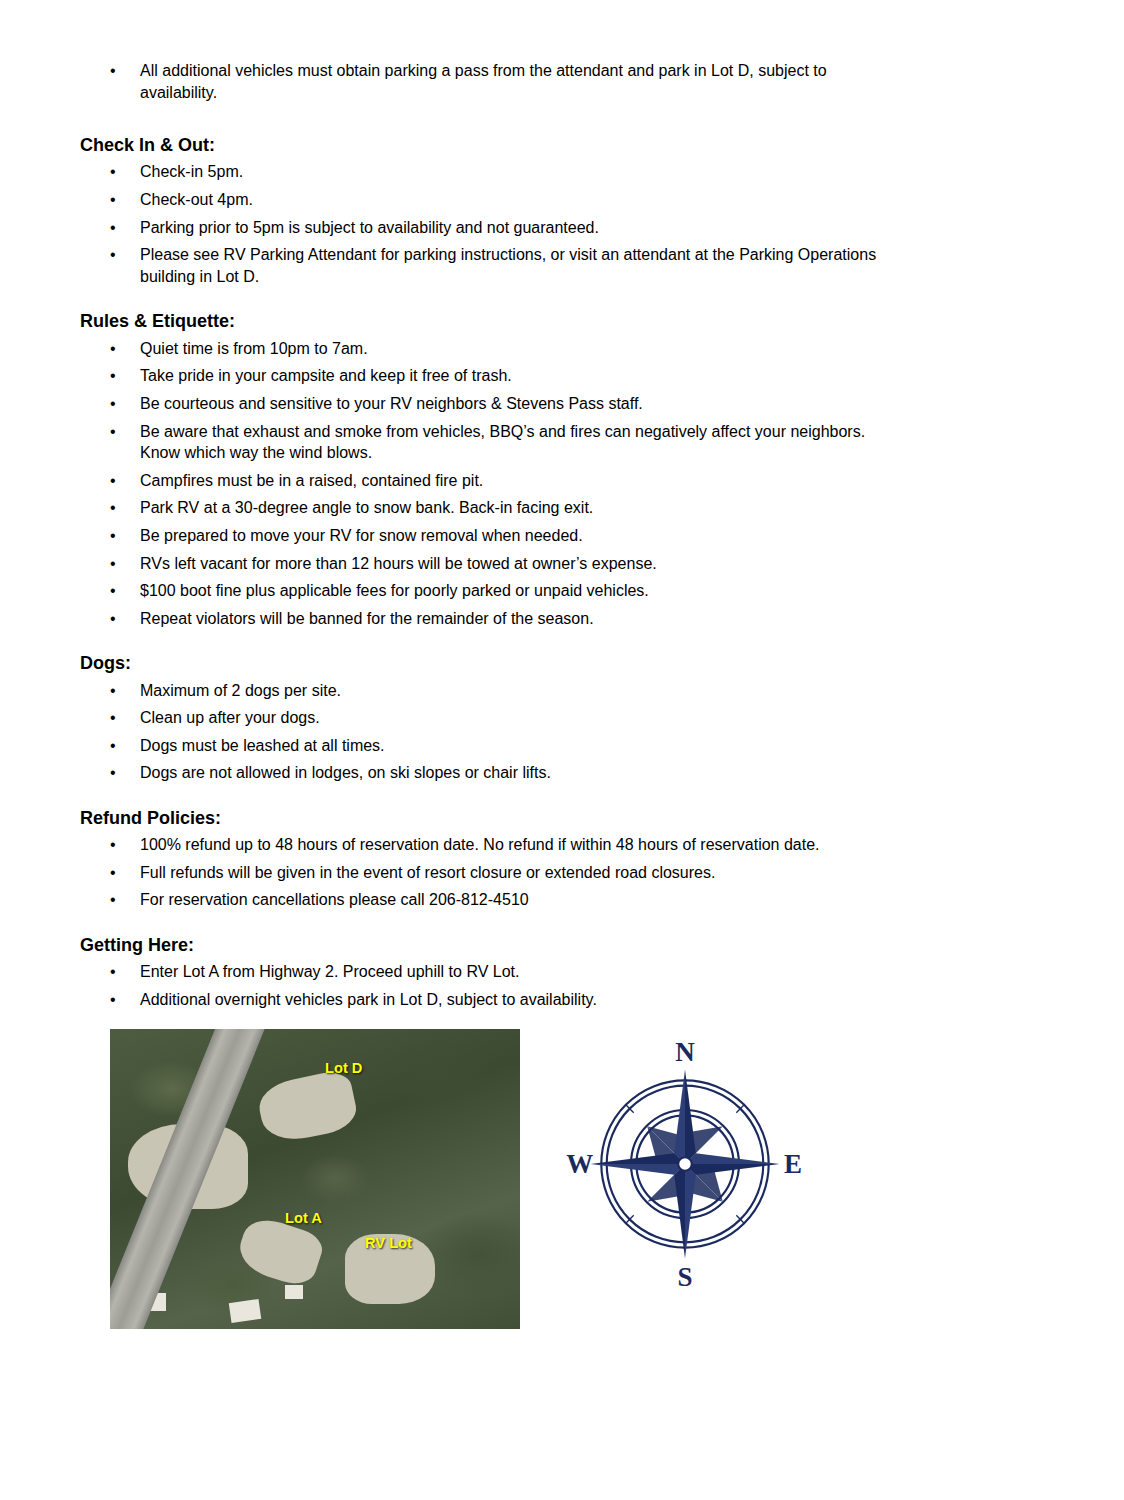All additional vehicles must obtain parking a pass from the attendant and park in Lot D, subject to availability.
Check In & Out:
Check-in 5pm.
Check-out 4pm.
Parking prior to 5pm is subject to availability and not guaranteed.
Please see RV Parking Attendant for parking instructions, or visit an attendant at the Parking Operations building in Lot D.
Rules & Etiquette:
Quiet time is from 10pm to 7am.
Take pride in your campsite and keep it free of trash.
Be courteous and sensitive to your RV neighbors & Stevens Pass staff.
Be aware that exhaust and smoke from vehicles, BBQ’s and fires can negatively affect your neighbors. Know which way the wind blows.
Campfires must be in a raised, contained fire pit.
Park RV at a 30-degree angle to snow bank. Back-in facing exit.
Be prepared to move your RV for snow removal when needed.
RVs left vacant for more than 12 hours will be towed at owner’s expense.
$100 boot fine plus applicable fees for poorly parked or unpaid vehicles.
Repeat violators will be banned for the remainder of the season.
Dogs:
Maximum of 2 dogs per site.
Clean up after your dogs.
Dogs must be leashed at all times.
Dogs are not allowed in lodges, on ski slopes or chair lifts.
Refund Policies:
100% refund up to 48 hours of reservation date. No refund if within 48 hours of reservation date.
Full refunds will be given in the event of resort closure or extended road closures.
For reservation cancellations please call 206-812-4510
Getting Here:
Enter Lot A from Highway 2. Proceed uphill to RV Lot.
Additional overnight vehicles park in Lot D, subject to availability.
Lot D Lot A RV Lot
N S W E